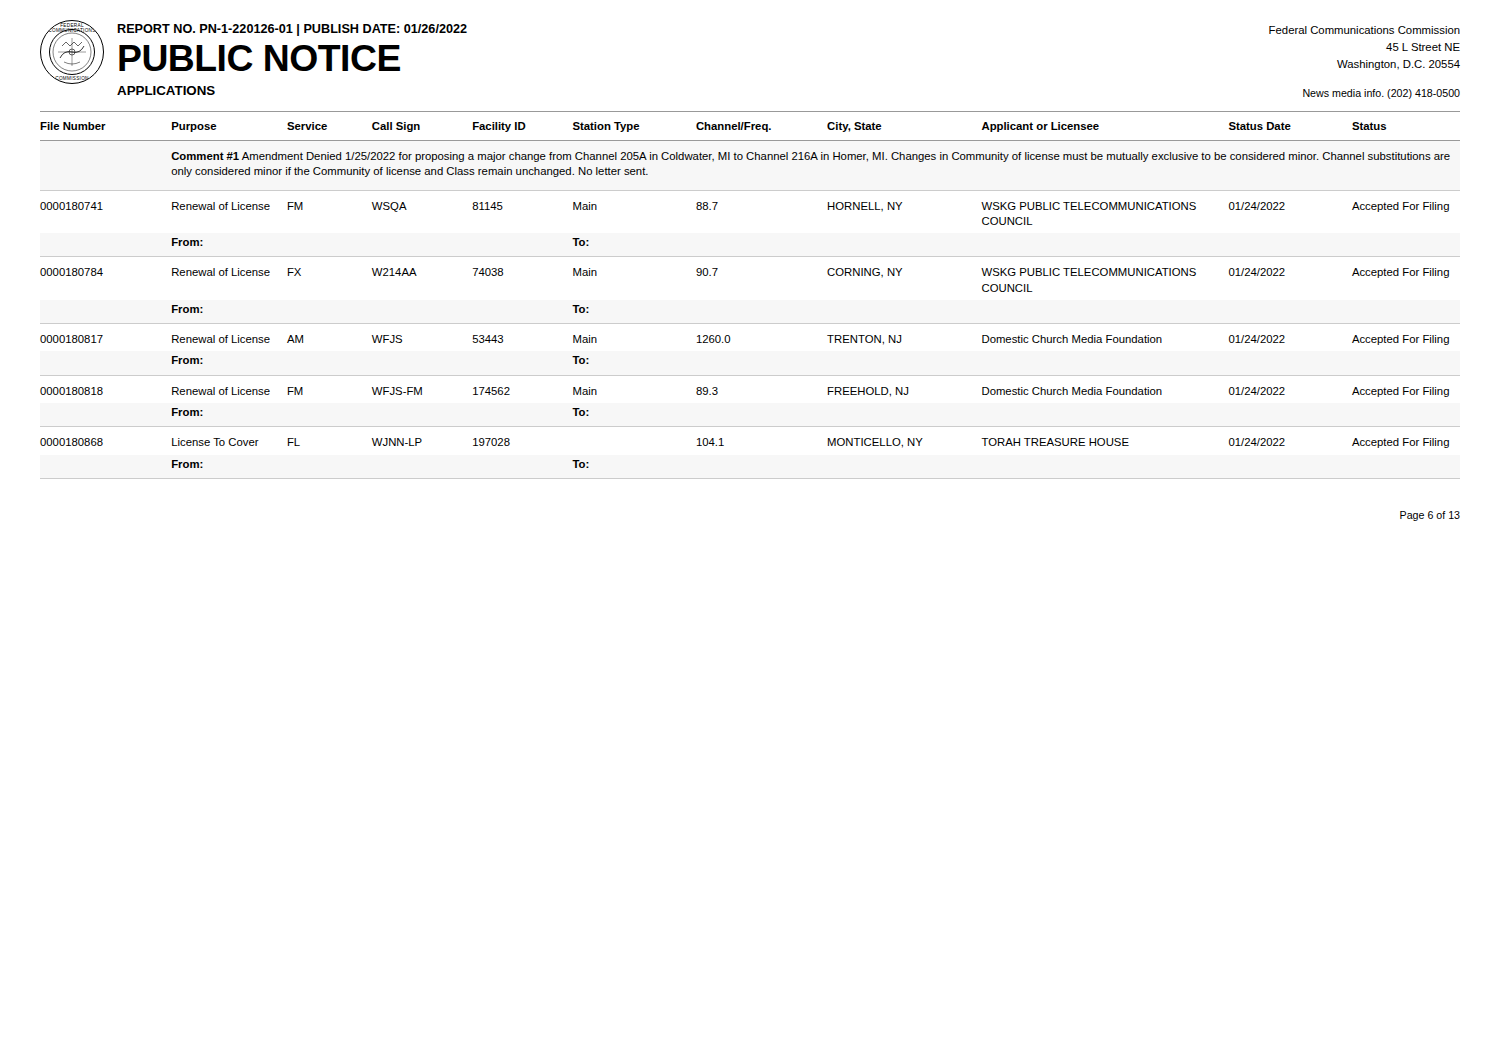FEDERAL COMMUNICATIONS
COMMISSION
REPORT NO. PN-1-220126-01 | PUBLISH DATE: 01/26/2022
PUBLIC NOTICE
APPLICATIONS
Federal Communications Commission
45 L Street NE
Washington, D.C. 20554
News media info. (202) 418-0500
| File Number | Purpose | Service | Call Sign | Facility ID | Station Type | Channel/Freq. | City, State | Applicant or Licensee | Status Date | Status |
| --- | --- | --- | --- | --- | --- | --- | --- | --- | --- | --- |
| | Comment #1 Amendment Denied 1/25/2022 for proposing a major change from Channel 205A in Coldwater, MI to Channel 216A in Homer, MI. Changes in Community of license must be mutually exclusive to be considered minor. Channel substitutions are only considered minor if the Community of license and Class remain unchanged. No letter sent. |
| 0000180741 | Renewal of License | FM | WSQA | 81145 | Main | 88.7 | HORNELL, NY | WSKG PUBLIC TELECOMMUNICATIONS COUNCIL | 01/24/2022 | Accepted For Filing |
| | From: | | | | To: | | | | | |
| 0000180784 | Renewal of License | FX | W214AA | 74038 | Main | 90.7 | CORNING, NY | WSKG PUBLIC TELECOMMUNICATIONS COUNCIL | 01/24/2022 | Accepted For Filing |
| | From: | | | | To: | | | | | |
| 0000180817 | Renewal of License | AM | WFJS | 53443 | Main | 1260.0 | TRENTON, NJ | Domestic Church Media Foundation | 01/24/2022 | Accepted For Filing |
| | From: | | | | To: | | | | | |
| 0000180818 | Renewal of License | FM | WFJS-FM | 174562 | Main | 89.3 | FREEHOLD, NJ | Domestic Church Media Foundation | 01/24/2022 | Accepted For Filing |
| | From: | | | | To: | | | | | |
| 0000180868 | License To Cover | FL | WJNN-LP | 197028 | | 104.1 | MONTICELLO, NY | TORAH TREASURE HOUSE | 01/24/2022 | Accepted For Filing |
| | From: | | | | To: | | | | | |
Page 6 of 13